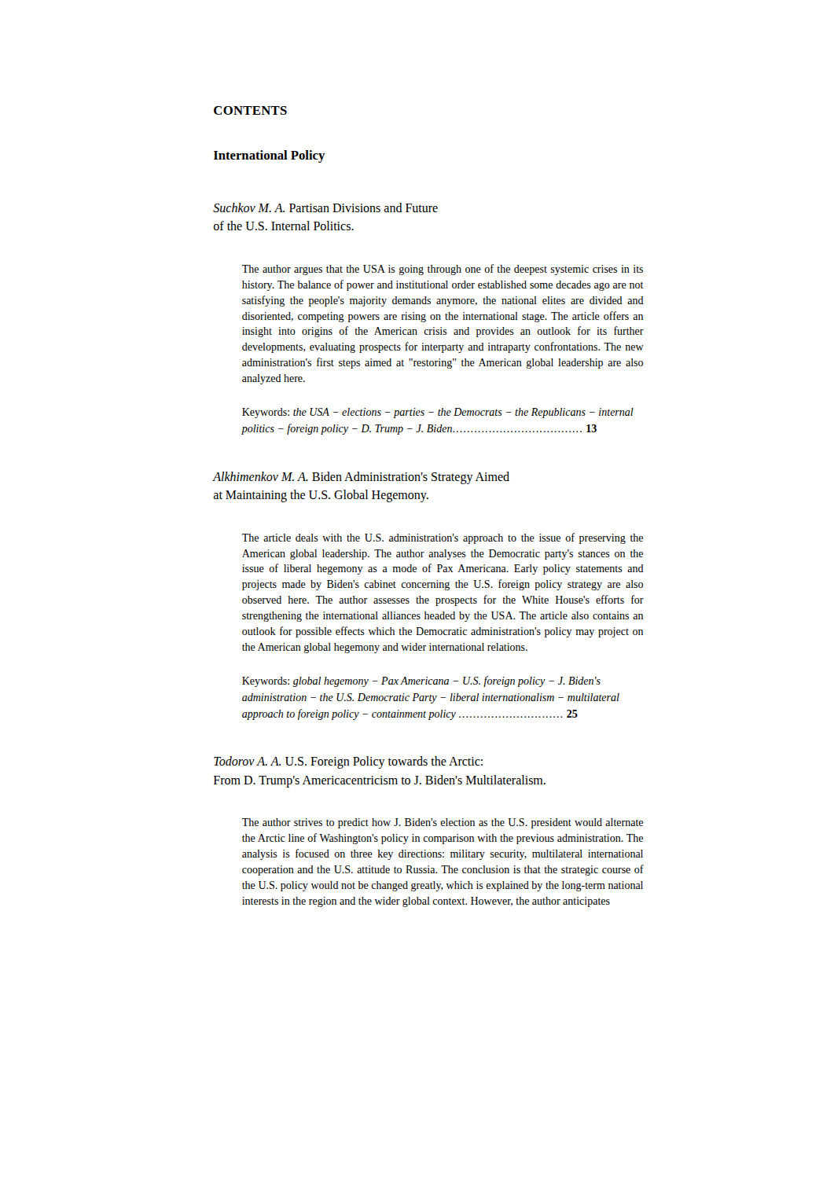CONTENTS
International Policy
Suchkov M. A. Partisan Divisions and Future
of the U.S. Internal Politics.
The author argues that the USA is going through one of the deepest systemic crises in its history. The balance of power and institutional order established some decades ago are not satisfying the people's majority demands anymore, the national elites are divided and disoriented, competing powers are rising on the international stage. The article offers an insight into origins of the American crisis and provides an outlook for its further developments, evaluating prospects for interparty and intraparty confrontations. The new administration's first steps aimed at "restoring" the American global leadership are also analyzed here.
Keywords: the USA − elections − parties − the Democrats − the Republicans − internal politics − foreign policy − D. Trump − J. Biden.................................... 13
Alkhimenkov M. A. Biden Administration's Strategy Aimed
at Maintaining the U.S. Global Hegemony.
The article deals with the U.S. administration's approach to the issue of preserving the American global leadership. The author analyses the Democratic party's stances on the issue of liberal hegemony as a mode of Pax Americana. Early policy statements and projects made by Biden's cabinet concerning the U.S. foreign policy strategy are also observed here. The author assesses the prospects for the White House's efforts for strengthening the international alliances headed by the USA. The article also contains an outlook for possible effects which the Democratic administration's policy may project on the American global hegemony and wider international relations.
Keywords: global hegemony − Pax Americana − U.S. foreign policy − J. Biden's administration − the U.S. Democratic Party − liberal internationalism − multilateral approach to foreign policy − containment policy ............................. 25
Todorov A. A. U.S. Foreign Policy towards the Arctic:
From D. Trump's Americacentricism to J. Biden's Multilateralism.
The author strives to predict how J. Biden's election as the U.S. president would alternate the Arctic line of Washington's policy in comparison with the previous administration. The analysis is focused on three key directions: military security, multilateral international cooperation and the U.S. attitude to Russia. The conclusion is that the strategic course of the U.S. policy would not be changed greatly, which is explained by the long-term national interests in the region and the wider global context. However, the author anticipates